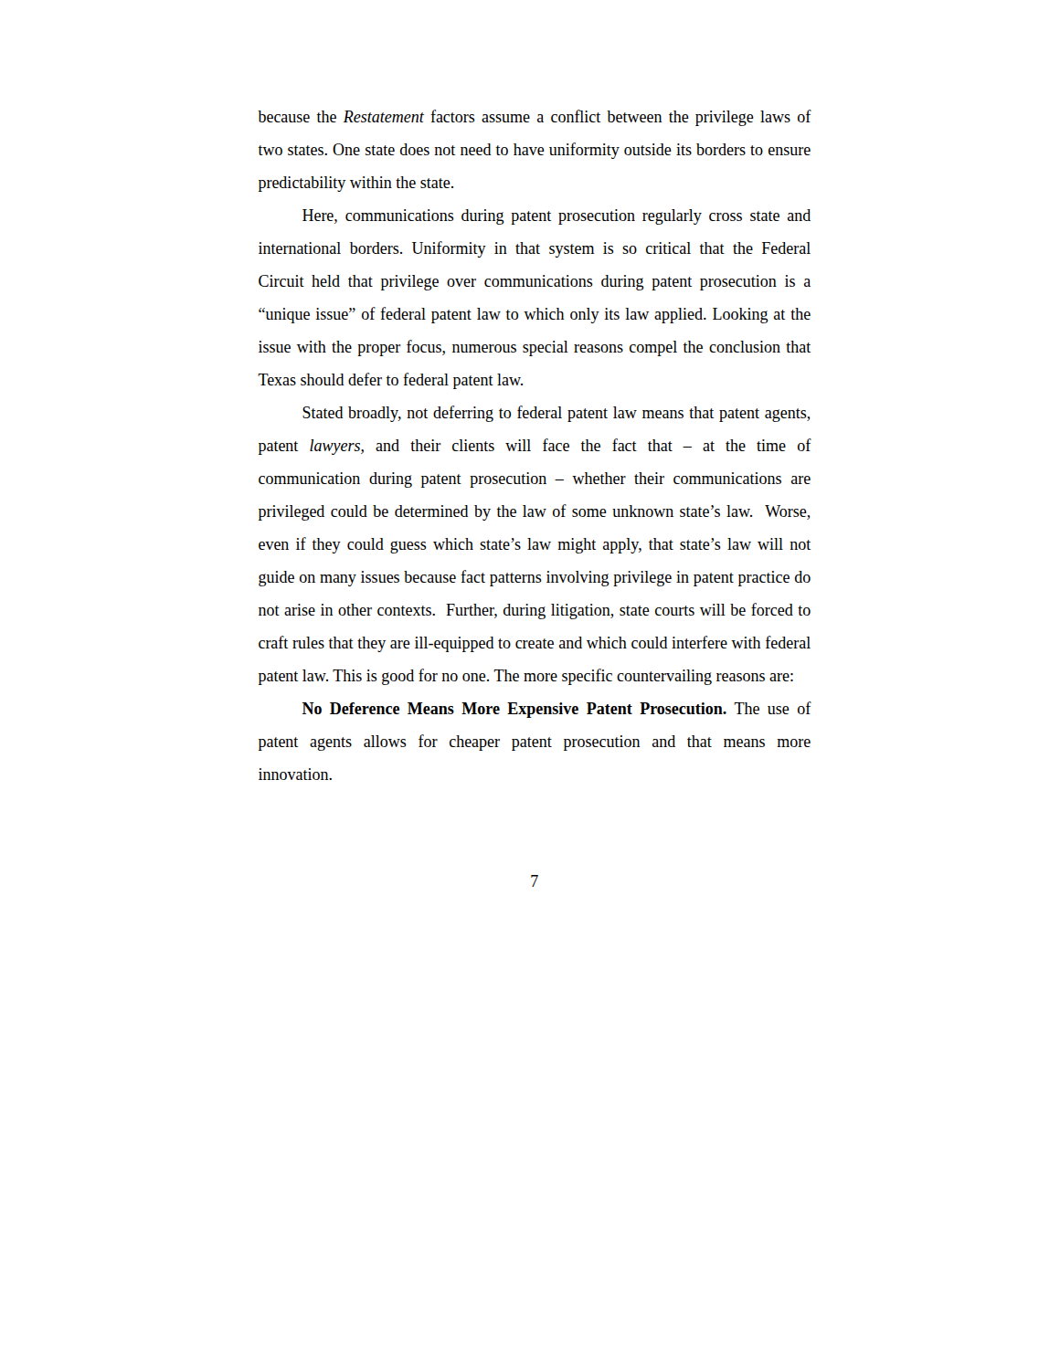because the Restatement factors assume a conflict between the privilege laws of two states. One state does not need to have uniformity outside its borders to ensure predictability within the state.
Here, communications during patent prosecution regularly cross state and international borders. Uniformity in that system is so critical that the Federal Circuit held that privilege over communications during patent prosecution is a “unique issue” of federal patent law to which only its law applied. Looking at the issue with the proper focus, numerous special reasons compel the conclusion that Texas should defer to federal patent law.
Stated broadly, not deferring to federal patent law means that patent agents, patent lawyers, and their clients will face the fact that – at the time of communication during patent prosecution – whether their communications are privileged could be determined by the law of some unknown state’s law. Worse, even if they could guess which state’s law might apply, that state’s law will not guide on many issues because fact patterns involving privilege in patent practice do not arise in other contexts. Further, during litigation, state courts will be forced to craft rules that they are ill-equipped to create and which could interfere with federal patent law. This is good for no one. The more specific countervailing reasons are:
No Deference Means More Expensive Patent Prosecution. The use of patent agents allows for cheaper patent prosecution and that means more innovation.
7